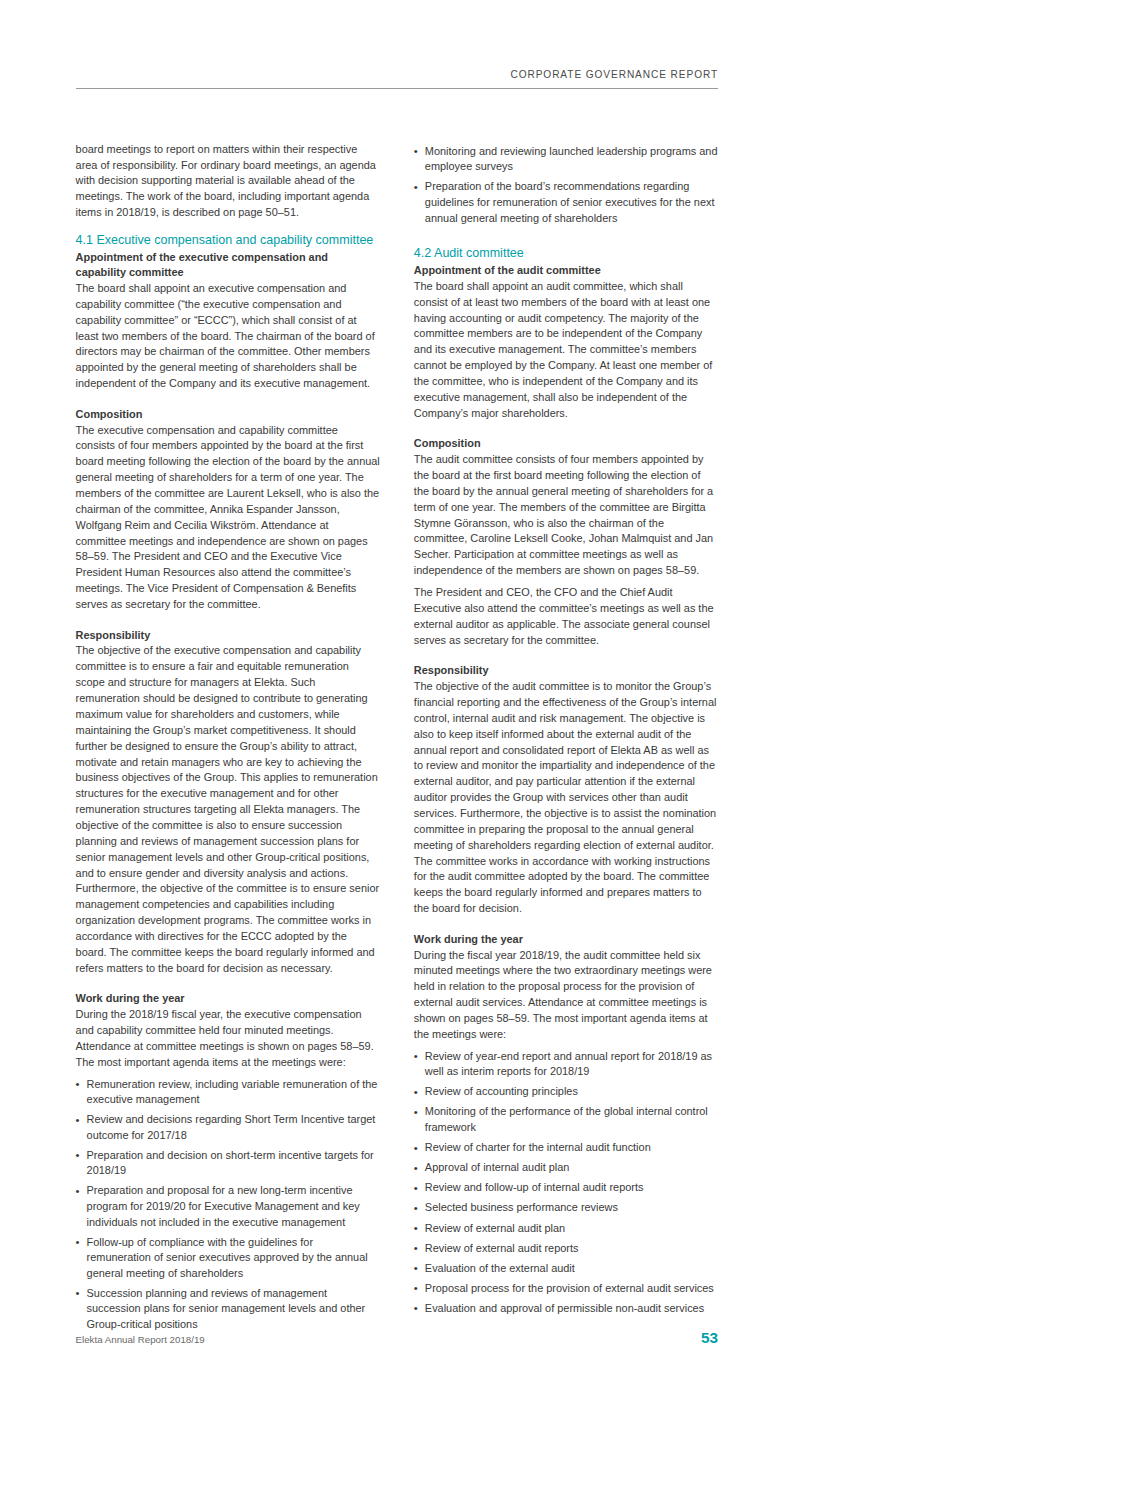Corporate Governance Report
board meetings to report on matters within their respective area of responsibility. For ordinary board meetings, an agenda with decision supporting material is available ahead of the meetings. The work of the board, including important agenda items in 2018/19, is described on page 50–51.
4.1 Executive compensation and capability committee
Appointment of the executive compensation and capability committee
The board shall appoint an executive compensation and capability committee (“the executive compensation and capability committee” or “ECCC”), which shall consist of at least two members of the board. The chairman of the board of directors may be chairman of the committee. Other members appointed by the general meeting of shareholders shall be independent of the Company and its executive management.
Composition
The executive compensation and capability committee consists of four members appointed by the board at the first board meeting following the election of the board by the annual general meeting of shareholders for a term of one year. The members of the committee are Laurent Leksell, who is also the chairman of the committee, Annika Espander Jansson, Wolfgang Reim and Cecilia Wikström. Attendance at committee meetings and independence are shown on pages 58–59. The President and CEO and the Executive Vice President Human Resources also attend the committee’s meetings. The Vice President of Compensation & Benefits serves as secretary for the committee.
Responsibility
The objective of the executive compensation and capability committee is to ensure a fair and equitable remuneration scope and structure for managers at Elekta. Such remuneration should be designed to contribute to generating maximum value for shareholders and customers, while maintaining the Group’s market competitiveness. It should further be designed to ensure the Group’s ability to attract, motivate and retain managers who are key to achieving the business objectives of the Group. This applies to remuneration structures for the executive management and for other remuneration structures targeting all Elekta managers. The objective of the committee is also to ensure succession planning and reviews of management succession plans for senior management levels and other Group-critical positions, and to ensure gender and diversity analysis and actions. Furthermore, the objective of the committee is to ensure senior management competencies and capabilities including organization development programs. The committee works in accordance with directives for the ECCC adopted by the board. The committee keeps the board regularly informed and refers matters to the board for decision as necessary.
Work during the year
During the 2018/19 fiscal year, the executive compensation and capability committee held four minuted meetings. Attendance at committee meetings is shown on pages 58–59. The most important agenda items at the meetings were:
Remuneration review, including variable remuneration of the executive management
Review and decisions regarding Short Term Incentive target outcome for 2017/18
Preparation and decision on short-term incentive targets for 2018/19
Preparation and proposal for a new long-term incentive program for 2019/20 for Executive Management and key individuals not included in the executive management
Follow-up of compliance with the guidelines for remuneration of senior executives approved by the annual general meeting of shareholders
Succession planning and reviews of management succession plans for senior management levels and other Group-critical positions
Monitoring and reviewing launched leadership programs and employee surveys
Preparation of the board’s recommendations regarding guidelines for remuneration of senior executives for the next annual general meeting of shareholders
4.2 Audit committee
Appointment of the audit committee
The board shall appoint an audit committee, which shall consist of at least two members of the board with at least one having accounting or audit competency. The majority of the committee members are to be independent of the Company and its executive management. The committee’s members cannot be employed by the Company. At least one member of the committee, who is independent of the Company and its executive management, shall also be independent of the Company’s major shareholders.
Composition
The audit committee consists of four members appointed by the board at the first board meeting following the election of the board by the annual general meeting of shareholders for a term of one year. The members of the committee are Birgitta Stymne Göransson, who is also the chairman of the committee, Caroline Leksell Cooke, Johan Malmquist and Jan Secher. Participation at committee meetings as well as independence of the members are shown on pages 58–59.
The President and CEO, the CFO and the Chief Audit Executive also attend the committee’s meetings as well as the external auditor as applicable. The associate general counsel serves as secretary for the committee.
Responsibility
The objective of the audit committee is to monitor the Group’s financial reporting and the effectiveness of the Group’s internal control, internal audit and risk management. The objective is also to keep itself informed about the external audit of the annual report and consolidated report of Elekta AB as well as to review and monitor the impartiality and independence of the external auditor, and pay particular attention if the external auditor provides the Group with services other than audit services. Furthermore, the objective is to assist the nomination committee in preparing the proposal to the annual general meeting of shareholders regarding election of external auditor. The committee works in accordance with working instructions for the audit committee adopted by the board. The committee keeps the board regularly informed and prepares matters to the board for decision.
Work during the year
During the fiscal year 2018/19, the audit committee held six minuted meetings where the two extraordinary meetings were held in relation to the proposal process for the provision of external audit services. Attendance at committee meetings is shown on pages 58–59. The most important agenda items at the meetings were:
Review of year-end report and annual report for 2018/19 as well as interim reports for 2018/19
Review of accounting principles
Monitoring of the performance of the global internal control framework
Review of charter for the internal audit function
Approval of internal audit plan
Review and follow-up of internal audit reports
Selected business performance reviews
Review of external audit plan
Review of external audit reports
Evaluation of the external audit
Proposal process for the provision of external audit services
Evaluation and approval of permissible non-audit services
Elekta Annual Report 2018/19 53